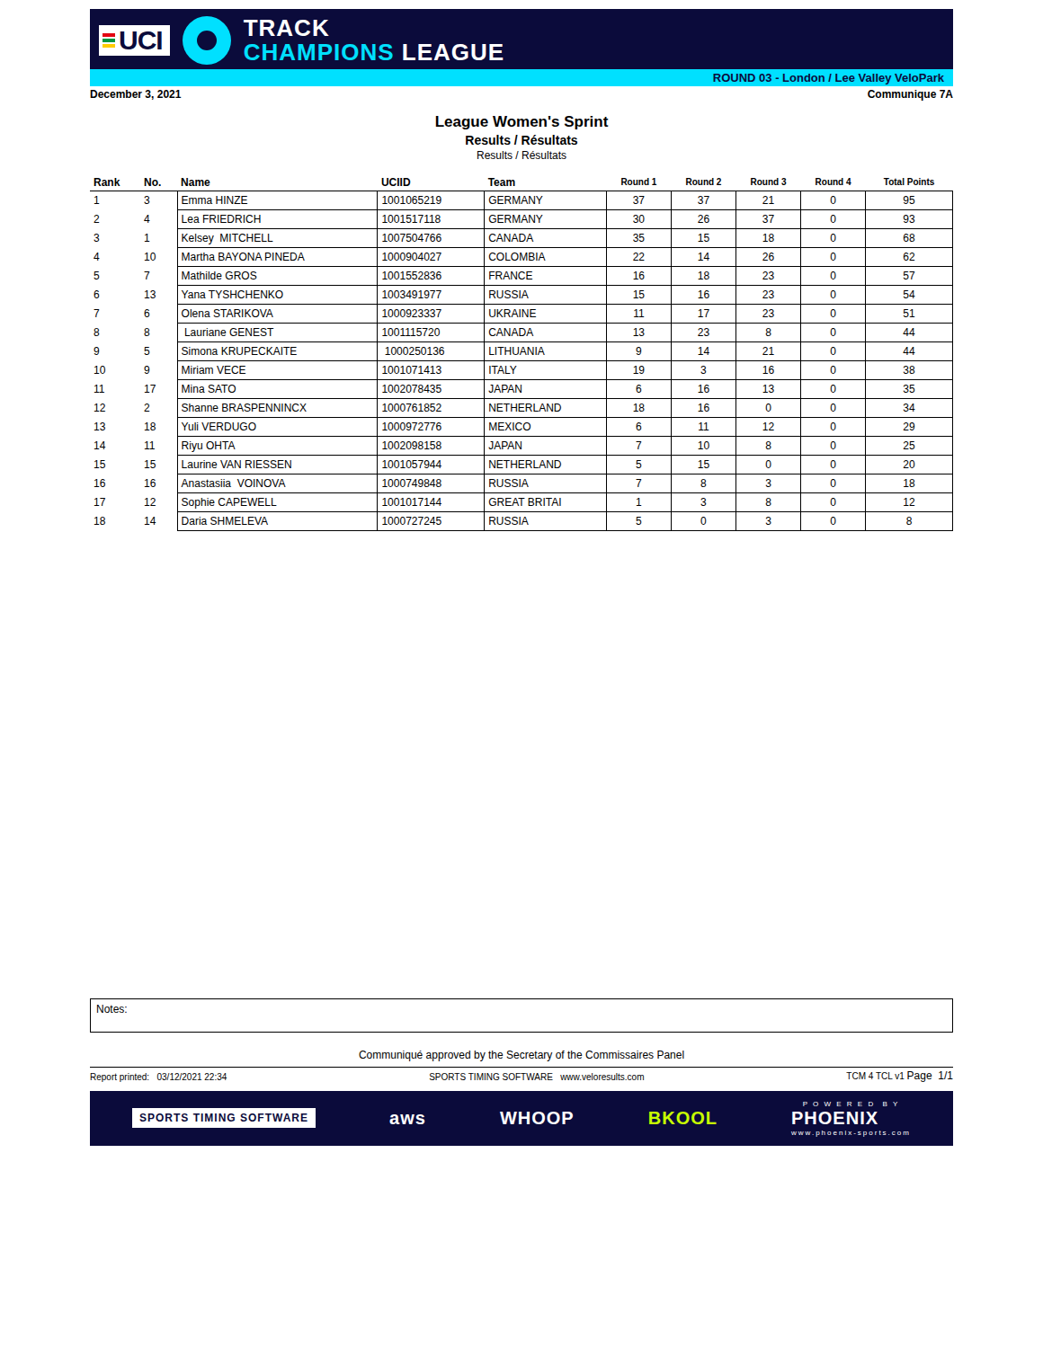UCI
TRACK
CHAMPIONS LEAGUE
ROUND 03 - London / Lee Valley VeloPark
December 3, 2021
Communique 7A
League Women's Sprint
Results / Résultats
Results / Résultats
| Rank | No. | Name | UCIID | Team | Round 1 | Round 2 | Round 3 | Round 4 | Total Points |
| --- | --- | --- | --- | --- | --- | --- | --- | --- | --- |
| 1 | 3 | Emma HINZE | 1001065219 | GERMANY | 37 | 37 | 21 | 0 | 95 |
| 2 | 4 | Lea FRIEDRICH | 1001517118 | GERMANY | 30 | 26 | 37 | 0 | 93 |
| 3 | 1 | Kelsey MITCHELL | 1007504766 | CANADA | 35 | 15 | 18 | 0 | 68 |
| 4 | 10 | Martha BAYONA PINEDA | 1000904027 | COLOMBIA | 22 | 14 | 26 | 0 | 62 |
| 5 | 7 | Mathilde GROS | 1001552836 | FRANCE | 16 | 18 | 23 | 0 | 57 |
| 6 | 13 | Yana TYSHCHENKO | 1003491977 | RUSSIA | 15 | 16 | 23 | 0 | 54 |
| 7 | 6 | Olena STARIKOVA | 1000923337 | UKRAINE | 11 | 17 | 23 | 0 | 51 |
| 8 | 8 | Lauriane GENEST | 1001115720 | CANADA | 13 | 23 | 8 | 0 | 44 |
| 9 | 5 | Simona KRUPECKAITE | 1000250136 | LITHUANIA | 9 | 14 | 21 | 0 | 44 |
| 10 | 9 | Miriam VECE | 1001071413 | ITALY | 19 | 3 | 16 | 0 | 38 |
| 11 | 17 | Mina SATO | 1002078435 | JAPAN | 6 | 16 | 13 | 0 | 35 |
| 12 | 2 | Shanne BRASPENNINCX | 1000761852 | NETHERLAND | 18 | 16 | 0 | 0 | 34 |
| 13 | 18 | Yuli VERDUGO | 1000972776 | MEXICO | 6 | 11 | 12 | 0 | 29 |
| 14 | 11 | Riyu OHTA | 1002098158 | JAPAN | 7 | 10 | 8 | 0 | 25 |
| 15 | 15 | Laurine VAN RIESSEN | 1001057944 | NETHERLAND | 5 | 15 | 0 | 0 | 20 |
| 16 | 16 | Anastasiia VOINOVA | 1000749848 | RUSSIA | 7 | 8 | 3 | 0 | 18 |
| 17 | 12 | Sophie CAPEWELL | 1001017144 | GREAT BRITAI | 1 | 3 | 8 | 0 | 12 |
| 18 | 14 | Daria SHMELEVA | 1000727245 | RUSSIA | 5 | 0 | 3 | 0 | 8 |
Notes:
Communiqué approved by the Secretary of the Commissaires Panel
Report printed: 03/12/2021 22:34
SPORTS TIMING SOFTWARE www.veloresults.com
TCM 4 TCL v1 Page 1/1
SPORTS TIMING SOFTWARE
aws
WHOOP
BKOOL
P O W E R E D B Y PHOENIX www.phoenix-sports.com